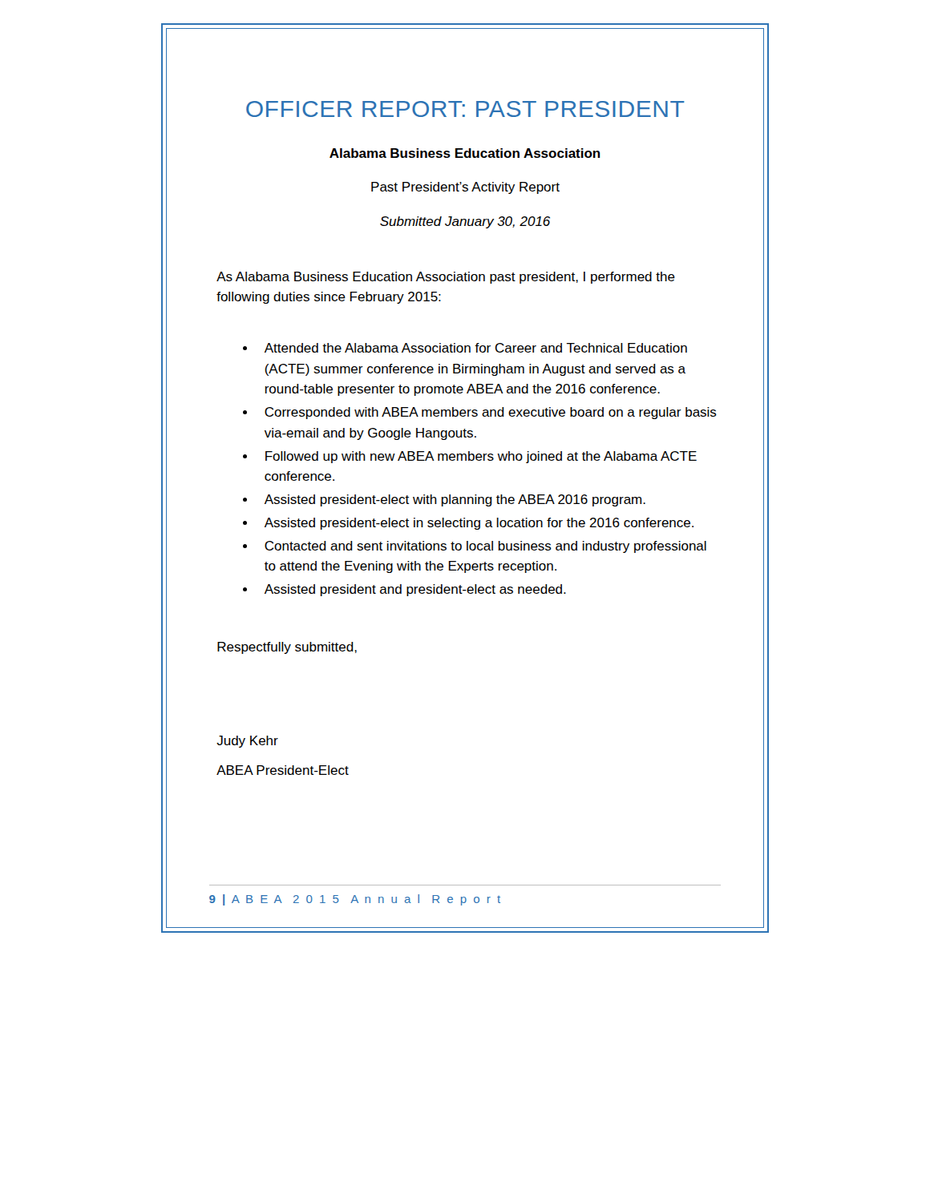OFFICER REPORT: PAST PRESIDENT
Alabama Business Education Association
Past President’s Activity Report
Submitted January 30, 2016
As Alabama Business Education Association past president, I performed the following duties since February 2015:
Attended the Alabama Association for Career and Technical Education (ACTE) summer conference in Birmingham in August and served as a round-table presenter to promote ABEA and the 2016 conference.
Corresponded with ABEA members and executive board on a regular basis via-email and by Google Hangouts.
Followed up with new ABEA members who joined at the Alabama ACTE conference.
Assisted president-elect with planning the ABEA 2016 program.
Assisted president-elect in selecting a location for the 2016 conference.
Contacted and sent invitations to local business and industry professional to attend the Evening with the Experts reception.
Assisted president and president-elect as needed.
Respectfully submitted,
Judy Kehr
ABEA President-Elect
9 | A B E A 2 0 1 5 A n n u a l R e p o r t